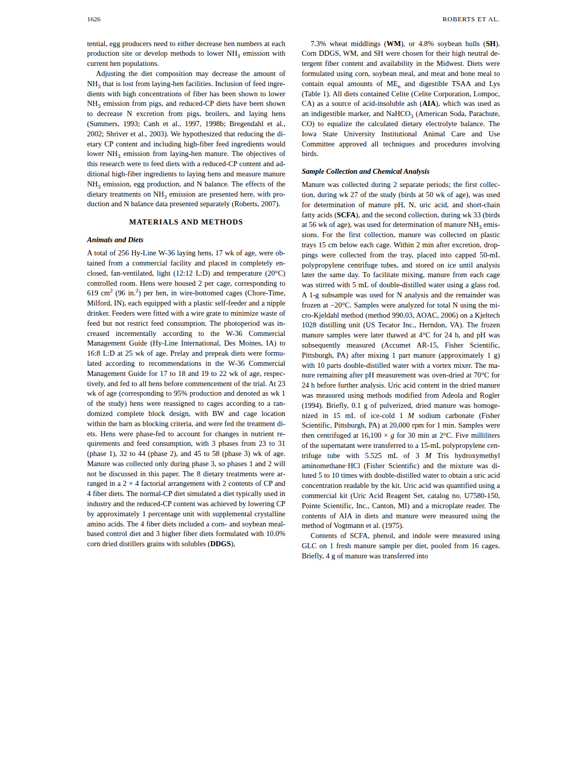1626 ROBERTS ET AL.
tential, egg producers need to either decrease hen numbers at each production site or develop methods to lower NH3 emission with current hen populations.
Adjusting the diet composition may decrease the amount of NH3 that is lost from laying-hen facilities. Inclusion of feed ingredients with high concentrations of fiber has been shown to lower NH3 emission from pigs, and reduced-CP diets have been shown to decrease N excretion from pigs, broilers, and laying hens (Summers, 1993; Canh et al., 1997, 1998b; Bregendahl et al., 2002; Shriver et al., 2003). We hypothesized that reducing the dietary CP content and including high-fiber feed ingredients would lower NH3 emission from laying-hen manure. The objectives of this research were to feed diets with a reduced-CP content and additional high-fiber ingredients to laying hens and measure manure NH3 emission, egg production, and N balance. The effects of the dietary treatments on NH3 emission are presented here, with production and N balance data presented separately (Roberts, 2007).
MATERIALS AND METHODS
Animals and Diets
A total of 256 Hy-Line W-36 laying hens, 17 wk of age, were obtained from a commercial facility and placed in completely enclosed, fan-ventilated, light (12:12 L:D) and temperature (20°C) controlled room. Hens were housed 2 per cage, corresponding to 619 cm2 (96 in.2) per hen, in wire-bottomed cages (Chore-Time, Milford, IN), each equipped with a plastic self-feeder and a nipple drinker. Feeders were fitted with a wire grate to minimize waste of feed but not restrict feed consumption. The photoperiod was increased incrementally according to the W-36 Commercial Management Guide (Hy-Line International, Des Moines, IA) to 16:8 L:D at 25 wk of age. Prelay and prepeak diets were formulated according to recommendations in the W-36 Commercial Management Guide for 17 to 18 and 19 to 22 wk of age, respectively, and fed to all hens before commencement of the trial. At 23 wk of age (corresponding to 95% production and denoted as wk 1 of the study) hens were reassigned to cages according to a randomized complete block design, with BW and cage location within the barn as blocking criteria, and were fed the treatment diets. Hens were phase-fed to account for changes in nutrient requirements and feed consumption, with 3 phases from 23 to 31 (phase 1), 32 to 44 (phase 2), and 45 to 58 (phase 3) wk of age. Manure was collected only during phase 3, so phases 1 and 2 will not be discussed in this paper. The 8 dietary treatments were arranged in a 2 × 4 factorial arrangement with 2 contents of CP and 4 fiber diets. The normal-CP diet simulated a diet typically used in industry and the reduced-CP content was achieved by lowering CP by approximately 1 percentage unit with supplemental crystalline amino acids. The 4 fiber diets included a corn- and soybean meal-based control diet and 3 higher fiber diets formulated with 10.0% corn dried distillers grains with solubles (DDGS),
7.3% wheat middlings (WM), or 4.8% soybean hulls (SH). Corn DDGS, WM, and SH were chosen for their high neutral detergent fiber content and availability in the Midwest. Diets were formulated using corn, soybean meal, and meat and bone meal to contain equal amounts of MEn and digestible TSAA and Lys (Table 1). All diets contained Celite (Celite Corporation, Lompoc, CA) as a source of acid-insoluble ash (AIA), which was used as an indigestible marker, and NaHCO3 (American Soda, Parachute, CO) to equalize the calculated dietary electrolyte balance. The Iowa State University Institutional Animal Care and Use Committee approved all techniques and procedures involving birds.
Sample Collection and Chemical Analysis
Manure was collected during 2 separate periods; the first collection, during wk 27 of the study (birds at 50 wk of age), was used for determination of manure pH, N, uric acid, and short-chain fatty acids (SCFA), and the second collection, during wk 33 (birds at 56 wk of age), was used for determination of manure NH3 emissions. For the first collection, manure was collected on plastic trays 15 cm below each cage. Within 2 min after excretion, droppings were collected from the tray, placed into capped 50-mL polypropylene centrifuge tubes, and stored on ice until analysis later the same day. To facilitate mixing, manure from each cage was stirred with 5 mL of double-distilled water using a glass rod. A 1-g subsample was used for N analysis and the remainder was frozen at −20°C. Samples were analyzed for total N using the micro-Kjeldahl method (method 990.03, AOAC, 2006) on a Kjeltech 1028 distilling unit (US Tecator Inc., Herndon, VA). The frozen manure samples were later thawed at 4°C for 24 h, and pH was subsequently measured (Accumet AR-15, Fisher Scientific, Pittsburgh, PA) after mixing 1 part manure (approximately 1 g) with 10 parts double-distilled water with a vortex mixer. The manure remaining after pH measurement was oven-dried at 70°C for 24 h before further analysis. Uric acid content in the dried manure was measured using methods modified from Adeola and Rogler (1994). Briefly, 0.1 g of pulverized, dried manure was homogenized in 15 mL of ice-cold 1 M sodium carbonate (Fisher Scientific, Pittsburgh, PA) at 20,000 rpm for 1 min. Samples were then centrifuged at 16,100 × g for 30 min at 2°C. Five milliliters of the supernatant were transferred to a 15-mL polypropylene centrifuge tube with 5.525 mL of 3 M Tris hydroxymethyl aminomethane·HCl (Fisher Scientific) and the mixture was diluted 5 to 10 times with double-distilled water to obtain a uric acid concentration readable by the kit. Uric acid was quantified using a commercial kit (Uric Acid Reagent Set, catalog no. U7580-150, Pointe Scientific, Inc., Canton, MI) and a microplate reader. The contents of AIA in diets and manure were measured using the method of Vogtmann et al. (1975).
Contents of SCFA, phenol, and indole were measured using GLC on 1 fresh manure sample per diet, pooled from 16 cages. Briefly, 4 g of manure was transferred into